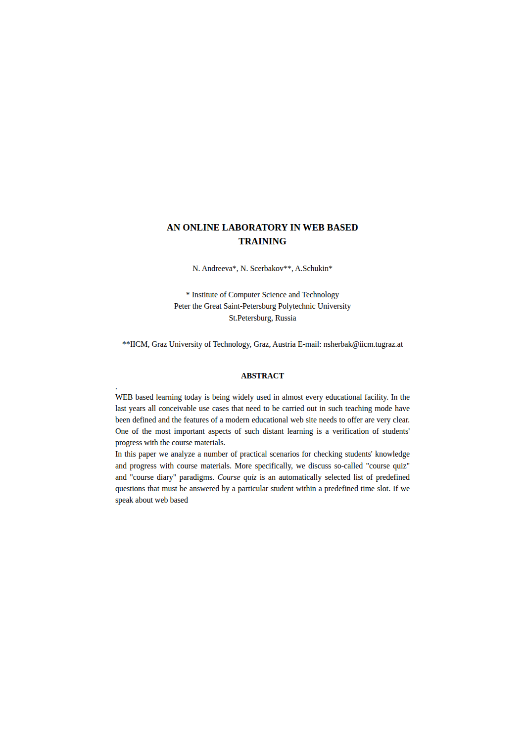An Online Laboratory in Web Based
Training
N. Andreeva*, N. Scerbakov**, A.Schukin*
* Institute of Computer Science and Technology Peter the Great Saint-Petersburg Polytechnic University St.Petersburg, Russia
**IICM, Graz University of Technology, Graz, Austria E-mail: nsherbak@iicm.tugraz.at
Abstract
.
WEB based learning today is being widely used in almost every educational facility. In the last years all conceivable use cases that need to be carried out in such teaching mode have been defined and the features of a modern educational web site needs to offer are very clear. One of the most important aspects of such distant learning is a verification of students' progress with the course materials.
In this paper we analyze a number of practical scenarios for checking students' knowledge and progress with course materials. More specifically, we discuss so-called "course quiz" and "course diary" paradigms. Course quiz is an automatically selected list of predefined questions that must be answered by a particular student within a predefined time slot. If we speak about web based